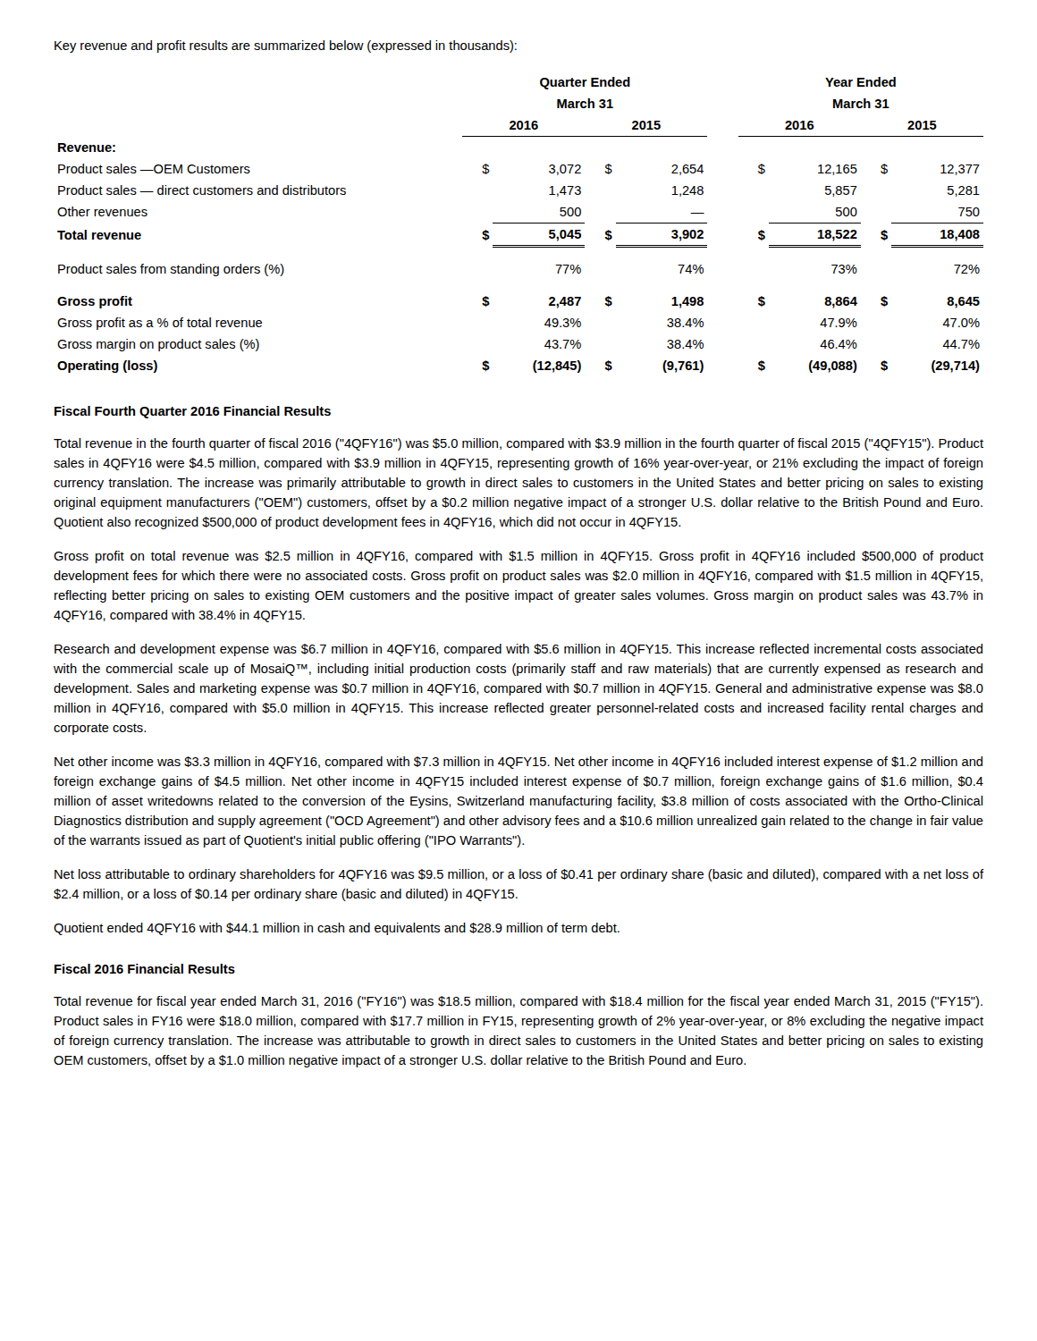Key revenue and profit results are summarized below (expressed in thousands):
| | Quarter Ended | | Year Ended |
| | March 31 | | March 31 |
| | 2016 | 2015 | | 2016 | 2015 |
| Revenue: | |
| Product sales —OEM Customers | $ | 3,072 | $ | 2,654 | | $ | 12,165 | $ | 12,377 |
| Product sales — direct customers and distributors | | 1,473 | | 1,248 | | | 5,857 | | 5,281 |
| Other revenues | | 500 | | — | | | 500 | | 750 |
| Total revenue | $ | 5,045 | $ | 3,902 | | $ | 18,522 | $ | 18,408 |
| Product sales from standing orders (%) | | 77% | | 74% | | | 73% | | 72% |
| Gross profit | $ | 2,487 | $ | 1,498 | | $ | 8,864 | $ | 8,645 |
| Gross profit as a % of total revenue | | 49.3% | | 38.4% | | | 47.9% | | 47.0% |
| Gross margin on product sales (%) | | 43.7% | | 38.4% | | | 46.4% | | 44.7% |
| Operating (loss) | $ | (12,845) | $ | (9,761) | | $ | (49,088) | $ | (29,714) |
Fiscal Fourth Quarter 2016 Financial Results
Total revenue in the fourth quarter of fiscal 2016 ("4QFY16") was $5.0 million, compared with $3.9 million in the fourth quarter of fiscal 2015 ("4QFY15"). Product sales in 4QFY16 were $4.5 million, compared with $3.9 million in 4QFY15, representing growth of 16% year-over-year, or 21% excluding the impact of foreign currency translation. The increase was primarily attributable to growth in direct sales to customers in the United States and better pricing on sales to existing original equipment manufacturers ("OEM") customers, offset by a $0.2 million negative impact of a stronger U.S. dollar relative to the British Pound and Euro. Quotient also recognized $500,000 of product development fees in 4QFY16, which did not occur in 4QFY15.
Gross profit on total revenue was $2.5 million in 4QFY16, compared with $1.5 million in 4QFY15. Gross profit in 4QFY16 included $500,000 of product development fees for which there were no associated costs. Gross profit on product sales was $2.0 million in 4QFY16, compared with $1.5 million in 4QFY15, reflecting better pricing on sales to existing OEM customers and the positive impact of greater sales volumes. Gross margin on product sales was 43.7% in 4QFY16, compared with 38.4% in 4QFY15.
Research and development expense was $6.7 million in 4QFY16, compared with $5.6 million in 4QFY15. This increase reflected incremental costs associated with the commercial scale up of MosaiQ™, including initial production costs (primarily staff and raw materials) that are currently expensed as research and development. Sales and marketing expense was $0.7 million in 4QFY16, compared with $0.7 million in 4QFY15. General and administrative expense was $8.0 million in 4QFY16, compared with $5.0 million in 4QFY15. This increase reflected greater personnel-related costs and increased facility rental charges and corporate costs.
Net other income was $3.3 million in 4QFY16, compared with $7.3 million in 4QFY15. Net other income in 4QFY16 included interest expense of $1.2 million and foreign exchange gains of $4.5 million. Net other income in 4QFY15 included interest expense of $0.7 million, foreign exchange gains of $1.6 million, $0.4 million of asset writedowns related to the conversion of the Eysins, Switzerland manufacturing facility, $3.8 million of costs associated with the Ortho-Clinical Diagnostics distribution and supply agreement ("OCD Agreement") and other advisory fees and a $10.6 million unrealized gain related to the change in fair value of the warrants issued as part of Quotient's initial public offering ("IPO Warrants").
Net loss attributable to ordinary shareholders for 4QFY16 was $9.5 million, or a loss of $0.41 per ordinary share (basic and diluted), compared with a net loss of $2.4 million, or a loss of $0.14 per ordinary share (basic and diluted) in 4QFY15.
Quotient ended 4QFY16 with $44.1 million in cash and equivalents and $28.9 million of term debt.
Fiscal 2016 Financial Results
Total revenue for fiscal year ended March 31, 2016 ("FY16") was $18.5 million, compared with $18.4 million for the fiscal year ended March 31, 2015 ("FY15"). Product sales in FY16 were $18.0 million, compared with $17.7 million in FY15, representing growth of 2% year-over-year, or 8% excluding the negative impact of foreign currency translation. The increase was attributable to growth in direct sales to customers in the United States and better pricing on sales to existing OEM customers, offset by a $1.0 million negative impact of a stronger U.S. dollar relative to the British Pound and Euro.